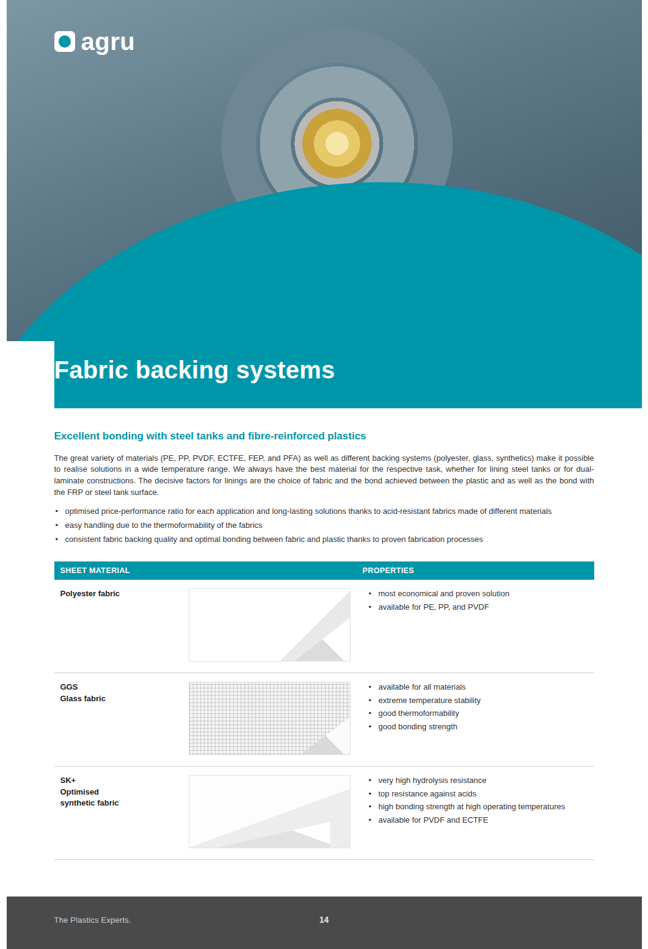agru
Fabric backing systems
Excellent bonding with steel tanks and fibre-reinforced plastics
The great variety of materials (PE, PP, PVDF, ECTFE, FEP, and PFA) as well as different backing systems (polyester, glass, synthetics) make it possible to realise solutions in a wide temperature range. We always have the best material for the respective task, whether for lining steel tanks or for dual-laminate constructions. The decisive factors for linings are the choice of fabric and the bond achieved between the plastic and as well as the bond with the FRP or steel tank surface.
optimised price-performance ratio for each application and long-lasting solutions thanks to acid-resistant fabrics made of different materials
easy handling due to the thermoformability of the fabrics
consistent fabric backing quality and optimal bonding between fabric and plastic thanks to proven fabrication processes
| SHEET MATERIAL | | PROPERTIES |
| --- | --- | --- |
| Polyester fabric | | most economical and proven solution available for PE, PP, and PVDF |
| GGS Glass fabric | | available for all materials extreme temperature stability good thermoformability good bonding strength |
| SK+ Optimised synthetic fabric | | very high hydrolysis resistance top resistance against acids high bonding strength at high operating temperatures available for PVDF and ECTFE |
The Plastics Experts.
14